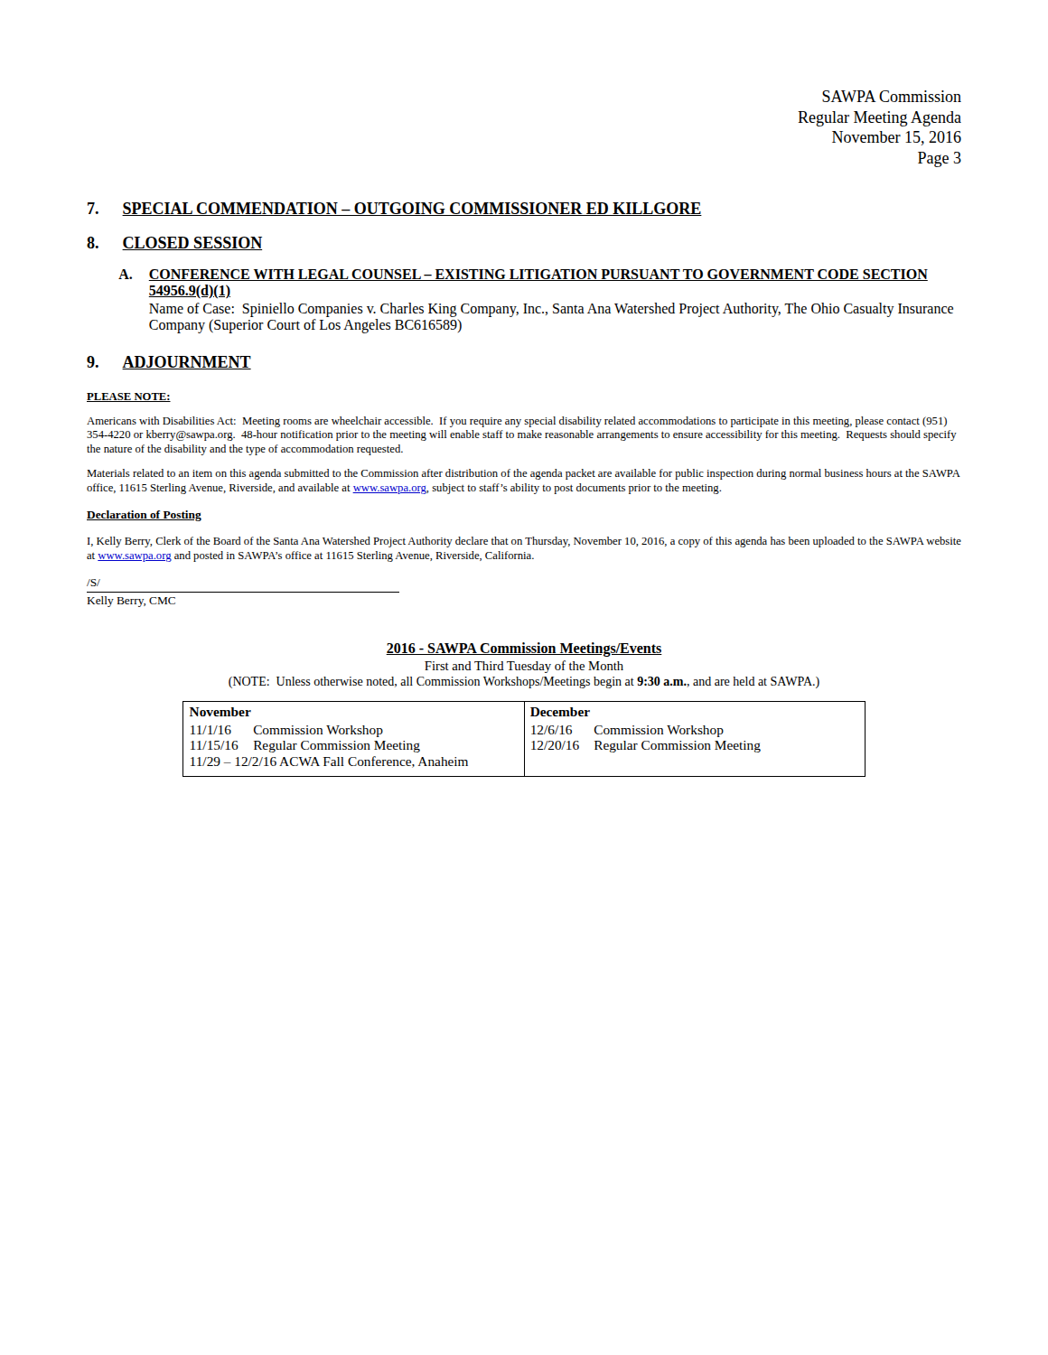SAWPA Commission
Regular Meeting Agenda
November 15, 2016
Page 3
7.
SPECIAL COMMENDATION – OUTGOING COMMISSIONER ED KILLGORE
8.
CLOSED SESSION
A.
CONFERENCE WITH LEGAL COUNSEL – EXISTING LITIGATION PURSUANT TO GOVERNMENT CODE SECTION 54956.9(d)(1)
Name of Case: Spiniello Companies v. Charles King Company, Inc., Santa Ana Watershed Project Authority, The Ohio Casualty Insurance Company (Superior Court of Los Angeles BC616589)
9.
ADJOURNMENT
PLEASE NOTE:
Americans with Disabilities Act: Meeting rooms are wheelchair accessible. If you require any special disability related accommodations to participate in this meeting, please contact (951) 354-4220 or kberry@sawpa.org. 48-hour notification prior to the meeting will enable staff to make reasonable arrangements to ensure accessibility for this meeting. Requests should specify the nature of the disability and the type of accommodation requested.
Materials related to an item on this agenda submitted to the Commission after distribution of the agenda packet are available for public inspection during normal business hours at the SAWPA office, 11615 Sterling Avenue, Riverside, and available at www.sawpa.org, subject to staff’s ability to post documents prior to the meeting.
Declaration of Posting
I, Kelly Berry, Clerk of the Board of the Santa Ana Watershed Project Authority declare that on Thursday, November 10, 2016, a copy of this agenda has been uploaded to the SAWPA website at www.sawpa.org and posted in SAWPA’s office at 11615 Sterling Avenue, Riverside, California.
/S/
Kelly Berry, CMC
2016 - SAWPA Commission Meetings/Events
First and Third Tuesday of the Month
(NOTE: Unless otherwise noted, all Commission Workshops/Meetings begin at 9:30 a.m., and are held at SAWPA.)
| November 11/1/16 Commission Workshop 11/15/16 Regular Commission Meeting 11/29 – 12/2/16 ACWA Fall Conference, Anaheim | December 12/6/16 Commission Workshop 12/20/16 Regular Commission Meeting |